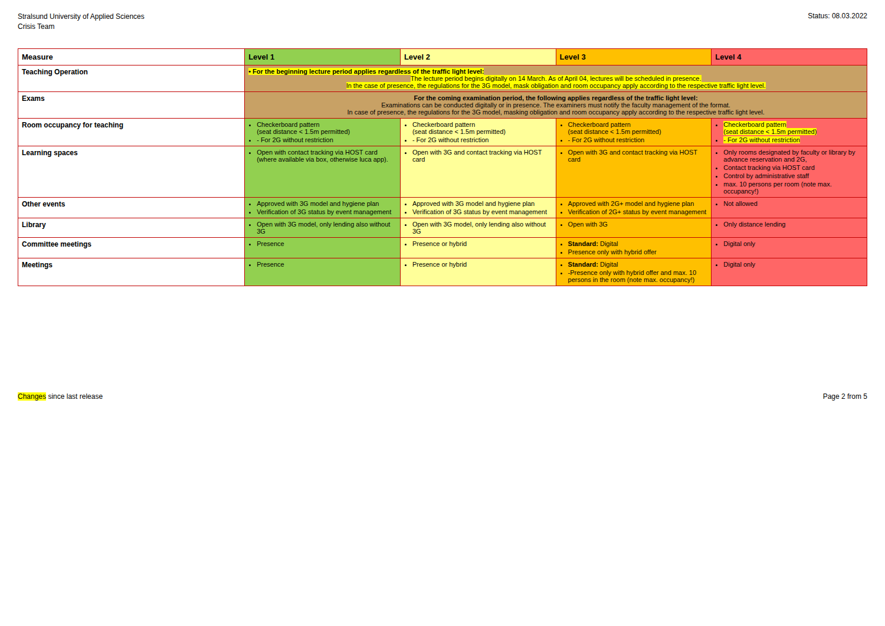Stralsund University of Applied Sciences
Crisis Team
Status: 08.03.2022
| Measure | Level 1 | Level 2 | Level 3 | Level 4 |
| --- | --- | --- | --- | --- |
| Teaching Operation | • For the beginning lecture period applies regardless of the traffic light level: The lecture period begins digitally on 14 March. As of April 04, lectures will be scheduled in presence. In the case of presence, the regulations for the 3G model, mask obligation and room occupancy apply according to the respective traffic light level. |
| Exams | For the coming examination period, the following applies regardless of the traffic light level: Examinations can be conducted digitally or in presence. The examiners must notify the faculty management of the format. In case of presence, the regulations for the 3G model, masking obligation and room occupancy apply according to the respective traffic light level. |
| Room occupancy for teaching | Checkerboard pattern (seat distance < 1.5m permitted) - For 2G without restriction | Checkerboard pattern (seat distance < 1.5m permitted) - For 2G without restriction | Checkerboard pattern (seat distance < 1.5m permitted) - For 2G without restriction | Checkerboard pattern (seat distance < 1.5m permitted) - For 2G without restriction |
| Learning spaces | Open with contact tracking via HOST card (where available via box, otherwise luca app). | Open with 3G and contact tracking via HOST card | Open with 3G and contact tracking via HOST card | Only rooms designated by faculty or library by advance reservation and 2G, Contact tracking via HOST card Control by administrative staff max. 10 persons per room (note max. occupancy!) |
| Other events | Approved with 3G model and hygiene plan Verification of 3G status by event management | Approved with 3G model and hygiene plan Verification of 3G status by event management | Approved with 2G+ model and hygiene plan Verification of 2G+ status by event management | Not allowed |
| Library | Open with 3G model, only lending also without 3G | Open with 3G model, only lending also without 3G | Open with 3G | Only distance lending |
| Committee meetings | Presence | Presence or hybrid | Standard: Digital Presence only with hybrid offer | Digital only |
| Meetings | Presence | Presence or hybrid | Standard: Digital -Presence only with hybrid offer and max. 10 persons in the room (note max. occupancy!) | Digital only |
Changes since last release
Page 2 from 5